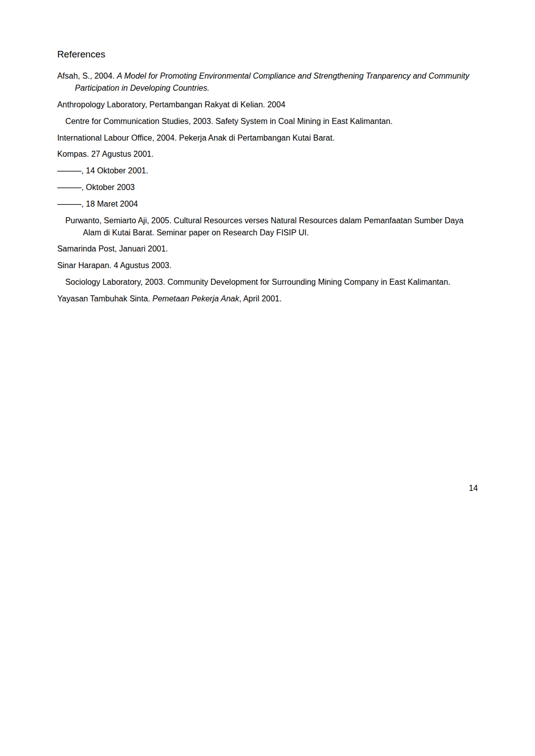References
Afsah, S., 2004. A Model for Promoting Environmental Compliance and Strengthening Tranparency and Community Participation in Developing Countries.
Anthropology Laboratory, Pertambangan Rakyat di Kelian. 2004
Centre for Communication Studies, 2003. Safety System in Coal Mining in East Kalimantan.
International Labour Office, 2004. Pekerja Anak di Pertambangan Kutai Barat.
Kompas. 27 Agustus 2001.
———, 14 Oktober 2001.
———, Oktober 2003
———, 18 Maret 2004
Purwanto, Semiarto Aji, 2005. Cultural Resources verses Natural Resources dalam Pemanfaatan Sumber Daya Alam di Kutai Barat. Seminar paper on Research Day FISIP UI.
Samarinda Post, Januari 2001.
Sinar Harapan. 4 Agustus 2003.
Sociology Laboratory, 2003. Community Development for Surrounding Mining Company in East Kalimantan.
Yayasan Tambuhak Sinta. Pemetaan Pekerja Anak, April 2001.
14